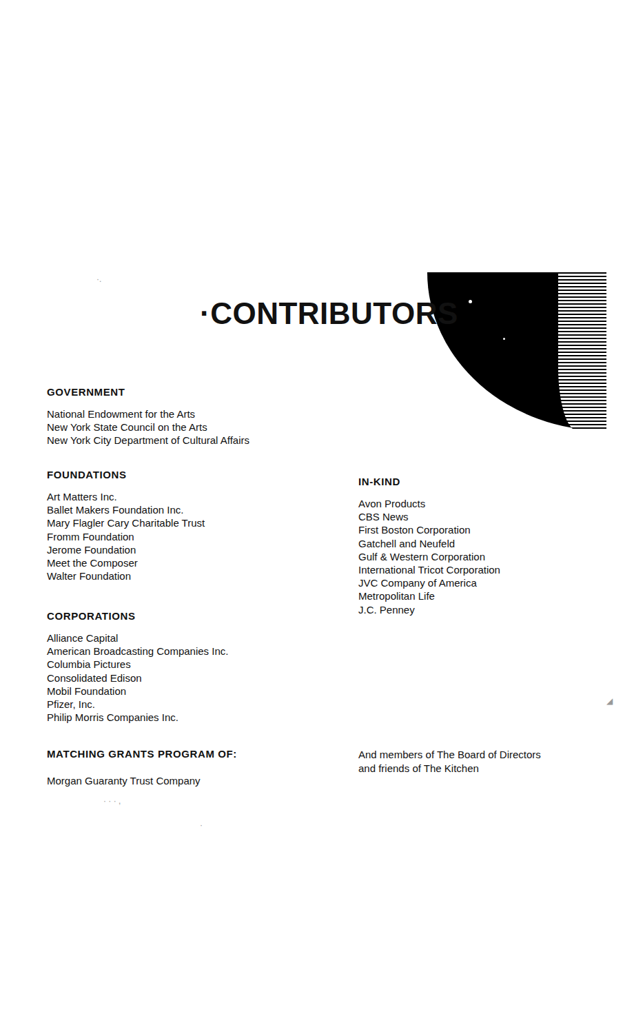·CONTRIBUTORS
GOVERNMENT
National Endowment for the Arts
New York State Council on the Arts
New York City Department of Cultural Affairs
FOUNDATIONS
Art Matters Inc.
Ballet Makers Foundation Inc.
Mary Flagler Cary Charitable Trust
Fromm Foundation
Jerome Foundation
Meet the Composer
Walter Foundation
CORPORATIONS
Alliance Capital
American Broadcasting Companies Inc.
Columbia Pictures
Consolidated Edison
Mobil Foundation
Pfizer, Inc.
Philip Morris Companies Inc.
MATCHING GRANTS PROGRAM OF:
Morgan Guaranty Trust Company
IN-KIND
Avon Products
CBS News
First Boston Corporation
Gatchell and Neufeld
Gulf & Western Corporation
International Tricot Corporation
JVC Company of America
Metropolitan Life
J.C. Penney
And members of The Board of Directors
and friends of The Kitchen
·. · · · , · ◢